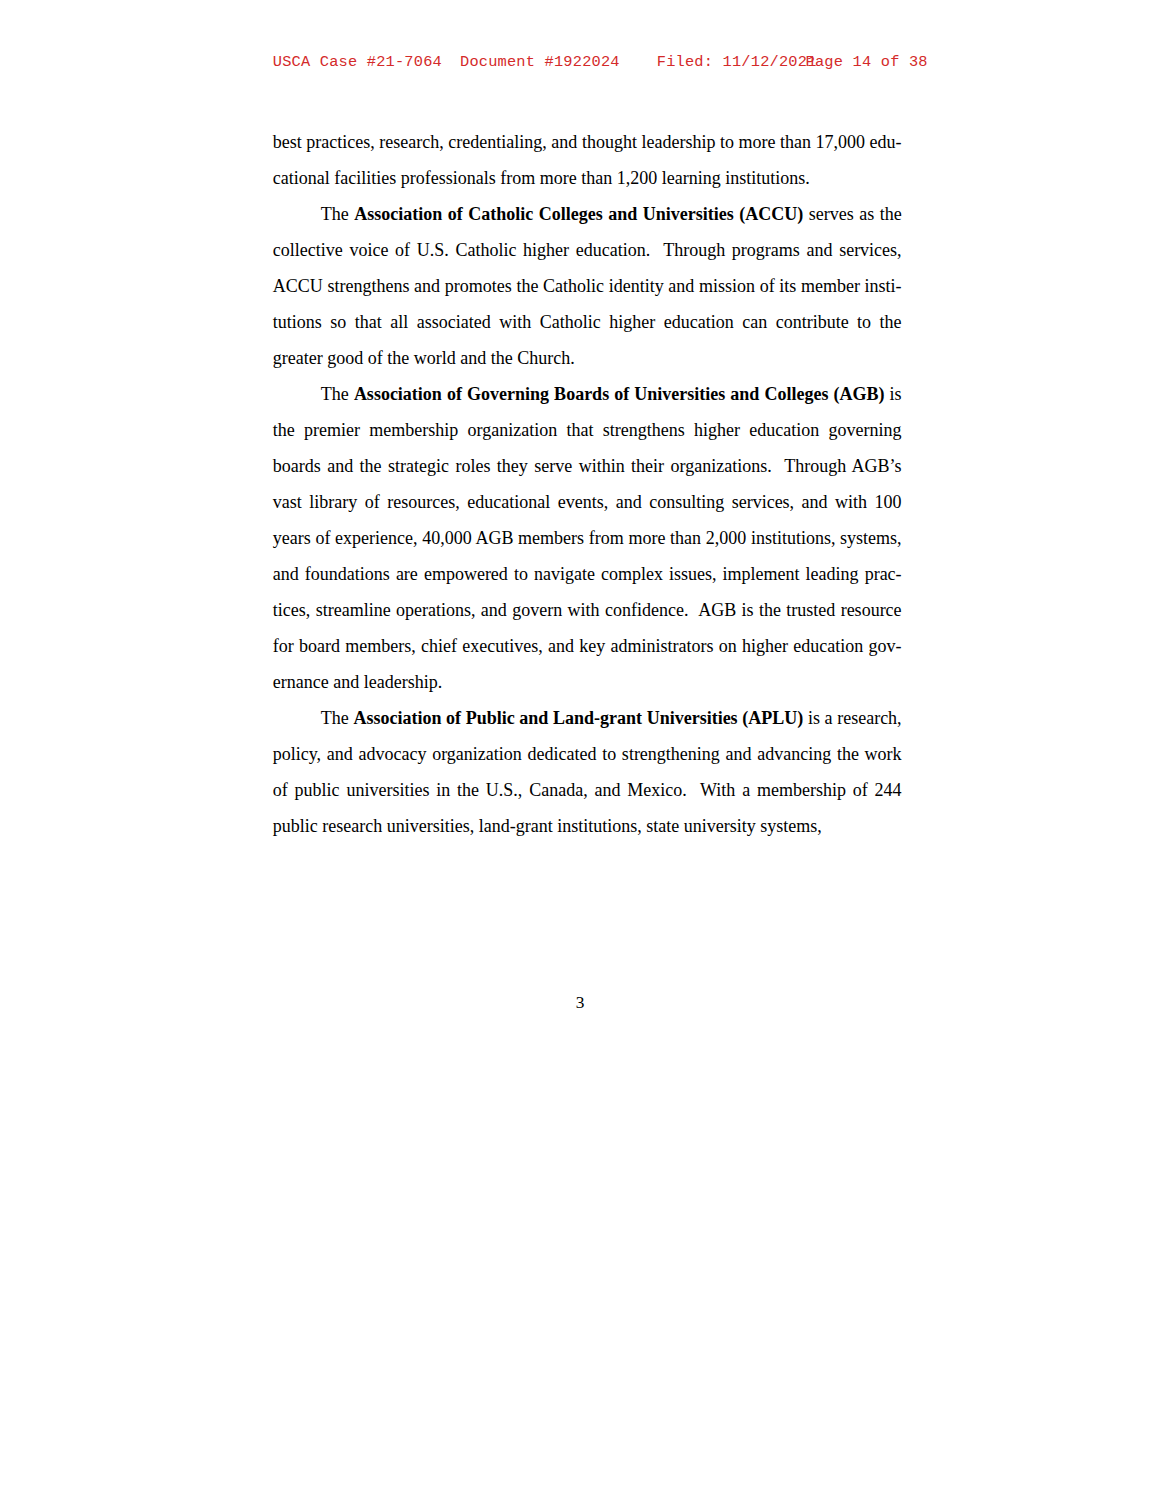USCA Case #21-7064 Document #1922024 Filed: 11/12/2021 Page 14 of 38
best practices, research, credentialing, and thought leadership to more than 17,000 educational facilities professionals from more than 1,200 learning institutions.
The Association of Catholic Colleges and Universities (ACCU) serves as the collective voice of U.S. Catholic higher education. Through programs and services, ACCU strengthens and promotes the Catholic identity and mission of its member institutions so that all associated with Catholic higher education can contribute to the greater good of the world and the Church.
The Association of Governing Boards of Universities and Colleges (AGB) is the premier membership organization that strengthens higher education governing boards and the strategic roles they serve within their organizations. Through AGB’s vast library of resources, educational events, and consulting services, and with 100 years of experience, 40,000 AGB members from more than 2,000 institutions, systems, and foundations are empowered to navigate complex issues, implement leading practices, streamline operations, and govern with confidence. AGB is the trusted resource for board members, chief executives, and key administrators on higher education governance and leadership.
The Association of Public and Land-grant Universities (APLU) is a research, policy, and advocacy organization dedicated to strengthening and advancing the work of public universities in the U.S., Canada, and Mexico. With a membership of 244 public research universities, land-grant institutions, state university systems,
3